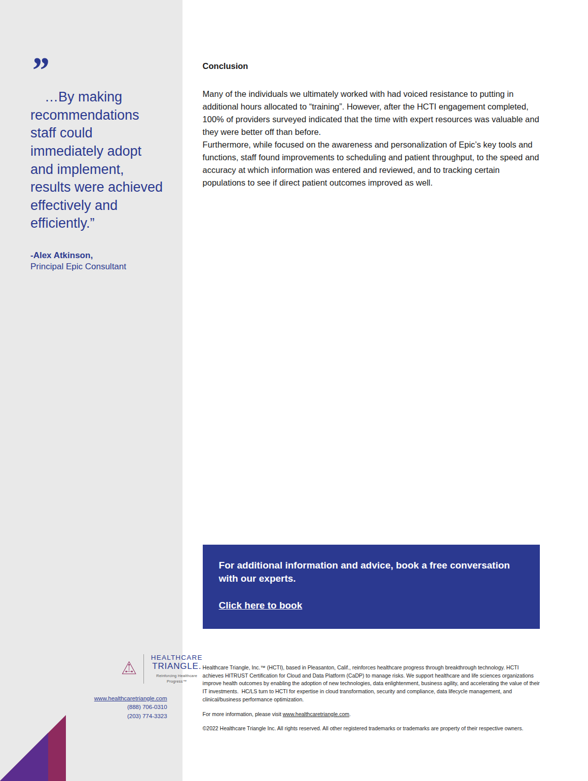”
…By making recommendations staff could immediately adopt and implement, results were achieved effectively and efficiently.”
-Alex Atkinson,
Principal Epic Consultant
www.healthcaretriangle.com
(888) 706-0310
(203) 774-3323
Conclusion
Many of the individuals we ultimately worked with had voiced resistance to putting in additional hours allocated to “training”. However, after the HCTI engagement completed, 100% of providers surveyed indicated that the time with expert resources was valuable and they were better off than before.
Furthermore, while focused on the awareness and personalization of Epic’s key tools and functions, staff found improvements to scheduling and patient throughput, to the speed and accuracy at which information was entered and reviewed, and to tracking certain populations to see if direct patient outcomes improved as well.
For additional information and advice, book a free conversation with our experts.
Click here to book
HEALTHCARE TRIANGLE.
Reinforcing Healthcare Progress™
Healthcare Triangle, Inc.™ (HCTI), based in Pleasanton, Calif., reinforces healthcare progress through breakthrough technology. HCTI achieves HITRUST Certification for Cloud and Data Platform (CaDP) to manage risks. We support healthcare and life sciences organizations improve health outcomes by enabling the adoption of new technologies, data enlightenment, business agility, and accelerating the value of their IT investments. HC/LS turn to HCTI for expertise in cloud transformation, security and compliance, data lifecycle management, and clinical/business performance optimization.
For more information, please visit www.healthcaretriangle.com.
©2022 Healthcare Triangle Inc. All rights reserved. All other registered trademarks or trademarks are property of their respective owners.